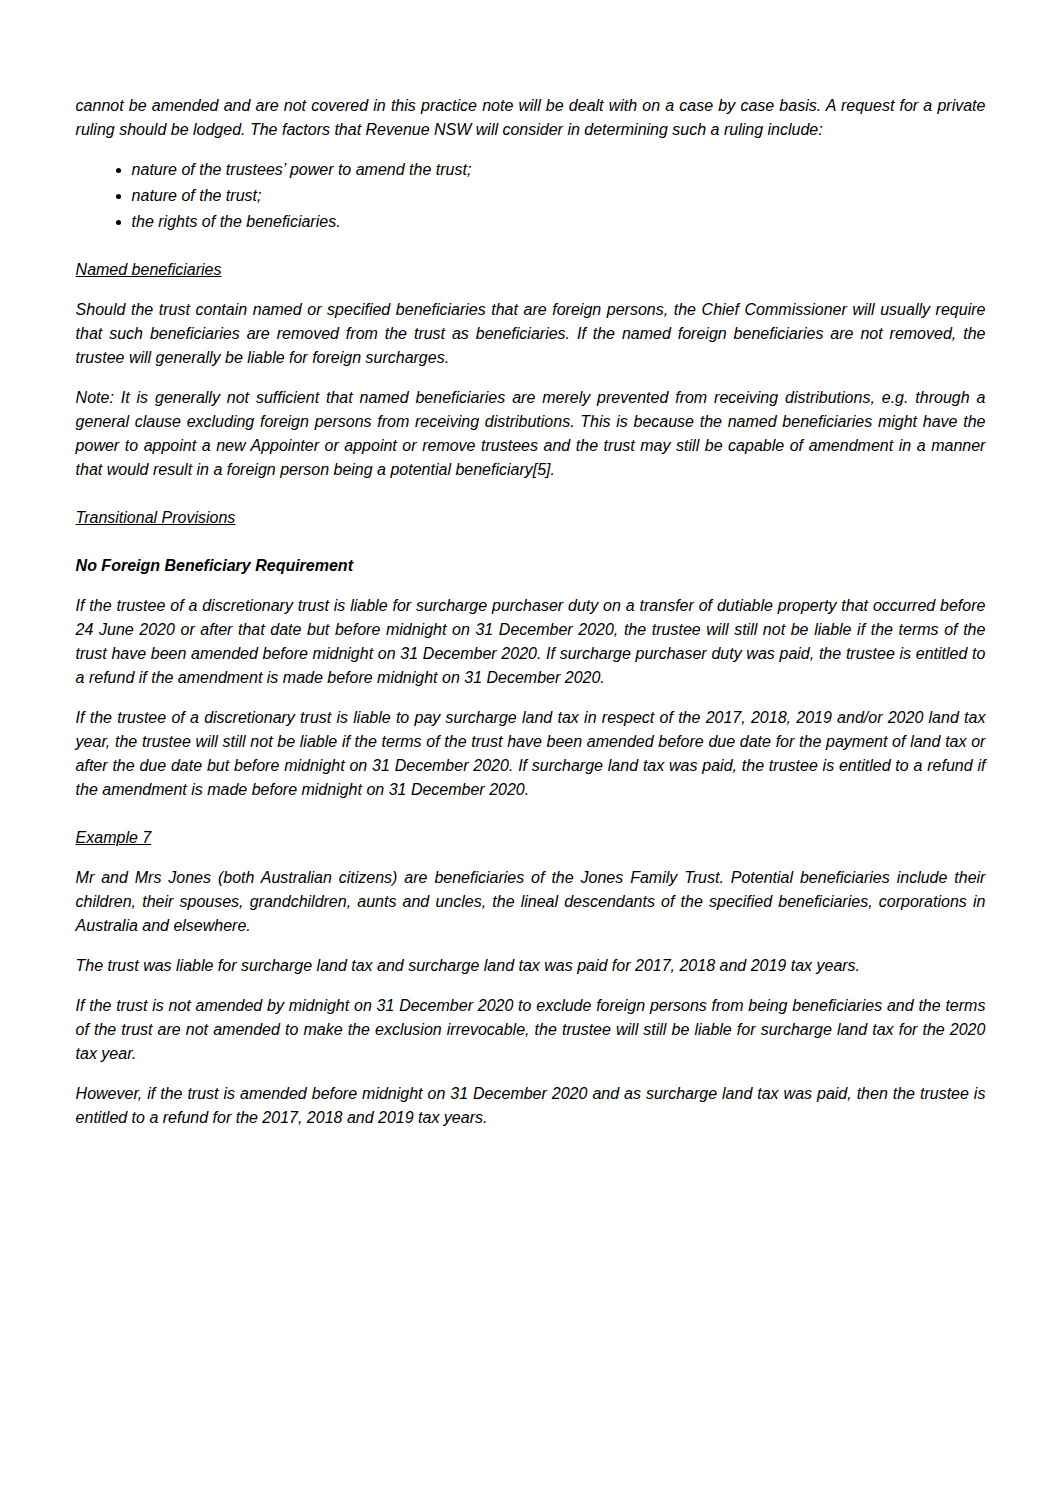cannot be amended and are not covered in this practice note will be dealt with on a case by case basis. A request for a private ruling should be lodged. The factors that Revenue NSW will consider in determining such a ruling include:
nature of the trustees’ power to amend the trust;
nature of the trust;
the rights of the beneficiaries.
Named beneficiaries
Should the trust contain named or specified beneficiaries that are foreign persons, the Chief Commissioner will usually require that such beneficiaries are removed from the trust as beneficiaries. If the named foreign beneficiaries are not removed, the trustee will generally be liable for foreign surcharges.
Note: It is generally not sufficient that named beneficiaries are merely prevented from receiving distributions, e.g. through a general clause excluding foreign persons from receiving distributions. This is because the named beneficiaries might have the power to appoint a new Appointer or appoint or remove trustees and the trust may still be capable of amendment in a manner that would result in a foreign person being a potential beneficiary[5].
Transitional Provisions
No Foreign Beneficiary Requirement
If the trustee of a discretionary trust is liable for surcharge purchaser duty on a transfer of dutiable property that occurred before 24 June 2020 or after that date but before midnight on 31 December 2020, the trustee will still not be liable if the terms of the trust have been amended before midnight on 31 December 2020. If surcharge purchaser duty was paid, the trustee is entitled to a refund if the amendment is made before midnight on 31 December 2020.
If the trustee of a discretionary trust is liable to pay surcharge land tax in respect of the 2017, 2018, 2019 and/or 2020 land tax year, the trustee will still not be liable if the terms of the trust have been amended before due date for the payment of land tax or after the due date but before midnight on 31 December 2020. If surcharge land tax was paid, the trustee is entitled to a refund if the amendment is made before midnight on 31 December 2020.
Example 7
Mr and Mrs Jones (both Australian citizens) are beneficiaries of the Jones Family Trust. Potential beneficiaries include their children, their spouses, grandchildren, aunts and uncles, the lineal descendants of the specified beneficiaries, corporations in Australia and elsewhere.
The trust was liable for surcharge land tax and surcharge land tax was paid for 2017, 2018 and 2019 tax years.
If the trust is not amended by midnight on 31 December 2020 to exclude foreign persons from being beneficiaries and the terms of the trust are not amended to make the exclusion irrevocable, the trustee will still be liable for surcharge land tax for the 2020 tax year.
However, if the trust is amended before midnight on 31 December 2020 and as surcharge land tax was paid, then the trustee is entitled to a refund for the 2017, 2018 and 2019 tax years.